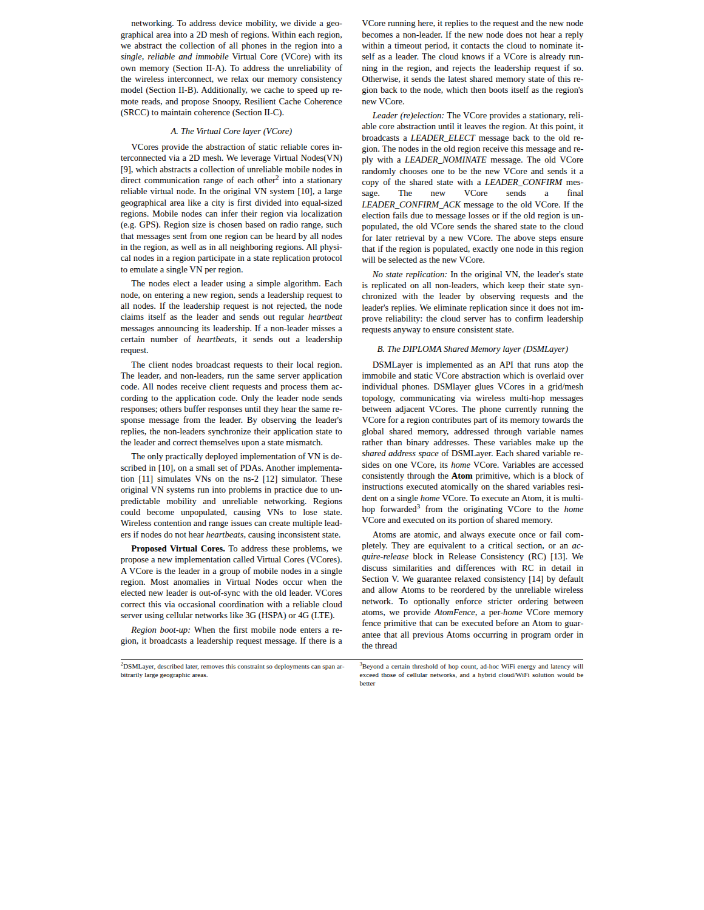networking. To address device mobility, we divide a geographical area into a 2D mesh of regions. Within each region, we abstract the collection of all phones in the region into a single, reliable and immobile Virtual Core (VCore) with its own memory (Section II-A). To address the unreliability of the wireless interconnect, we relax our memory consistency model (Section II-B). Additionally, we cache to speed up remote reads, and propose Snoopy, Resilient Cache Coherence (SRCC) to maintain coherence (Section II-C).
A. The Virtual Core layer (VCore)
VCores provide the abstraction of static reliable cores interconnected via a 2D mesh. We leverage Virtual Nodes(VN) [9], which abstracts a collection of unreliable mobile nodes in direct communication range of each other2 into a stationary reliable virtual node. In the original VN system [10], a large geographical area like a city is first divided into equal-sized regions. Mobile nodes can infer their region via localization (e.g. GPS). Region size is chosen based on radio range, such that messages sent from one region can be heard by all nodes in the region, as well as in all neighboring regions. All physical nodes in a region participate in a state replication protocol to emulate a single VN per region.
The nodes elect a leader using a simple algorithm. Each node, on entering a new region, sends a leadership request to all nodes. If the leadership request is not rejected, the node claims itself as the leader and sends out regular heartbeat messages announcing its leadership. If a non-leader misses a certain number of heartbeats, it sends out a leadership request.
The client nodes broadcast requests to their local region. The leader, and non-leaders, run the same server application code. All nodes receive client requests and process them according to the application code. Only the leader node sends responses; others buffer responses until they hear the same response message from the leader. By observing the leader's replies, the non-leaders synchronize their application state to the leader and correct themselves upon a state mismatch.
The only practically deployed implementation of VN is described in [10], on a small set of PDAs. Another implementation [11] simulates VNs on the ns-2 [12] simulator. These original VN systems run into problems in practice due to unpredictable mobility and unreliable networking. Regions could become unpopulated, causing VNs to lose state. Wireless contention and range issues can create multiple leaders if nodes do not hear heartbeats, causing inconsistent state.
Proposed Virtual Cores. To address these problems, we propose a new implementation called Virtual Cores (VCores). A VCore is the leader in a group of mobile nodes in a single region. Most anomalies in Virtual Nodes occur when the elected new leader is out-of-sync with the old leader. VCores correct this via occasional coordination with a reliable cloud server using cellular networks like 3G (HSPA) or 4G (LTE).
Region boot-up: When the first mobile node enters a region, it broadcasts a leadership request message. If there is a VCore running here, it replies to the request and the new node becomes a non-leader. If the new node does not hear a reply within a timeout period, it contacts the cloud to nominate itself as a leader. The cloud knows if a VCore is already running in the region, and rejects the leadership request if so. Otherwise, it sends the latest shared memory state of this region back to the node, which then boots itself as the region's new VCore.
Leader (re)election: The VCore provides a stationary, reliable core abstraction until it leaves the region. At this point, it broadcasts a LEADER_ELECT message back to the old region. The nodes in the old region receive this message and reply with a LEADER_NOMINATE message. The old VCore randomly chooses one to be the new VCore and sends it a copy of the shared state with a LEADER_CONFIRM message. The new VCore sends a final LEADER_CONFIRM_ACK message to the old VCore. If the election fails due to message losses or if the old region is unpopulated, the old VCore sends the shared state to the cloud for later retrieval by a new VCore. The above steps ensure that if the region is populated, exactly one node in this region will be selected as the new VCore.
No state replication: In the original VN, the leader's state is replicated on all non-leaders, which keep their state synchronized with the leader by observing requests and the leader's replies. We eliminate replication since it does not improve reliability: the cloud server has to confirm leadership requests anyway to ensure consistent state.
B. The DIPLOMA Shared Memory layer (DSMLayer)
DSMLayer is implemented as an API that runs atop the immobile and static VCore abstraction which is overlaid over individual phones. DSMlayer glues VCores in a grid/mesh topology, communicating via wireless multi-hop messages between adjacent VCores. The phone currently running the VCore for a region contributes part of its memory towards the global shared memory, addressed through variable names rather than binary addresses. These variables make up the shared address space of DSMLayer. Each shared variable resides on one VCore, its home VCore. Variables are accessed consistently through the Atom primitive, which is a block of instructions executed atomically on the shared variables resident on a single home VCore. To execute an Atom, it is multi-hop forwarded3 from the originating VCore to the home VCore and executed on its portion of shared memory.
Atoms are atomic, and always execute once or fail completely. They are equivalent to a critical section, or an acquire-release block in Release Consistency (RC) [13]. We discuss similarities and differences with RC in detail in Section V. We guarantee relaxed consistency [14] by default and allow Atoms to be reordered by the unreliable wireless network. To optionally enforce stricter ordering between atoms, we provide AtomFence, a per-home VCore memory fence primitive that can be executed before an Atom to guarantee that all previous Atoms occurring in program order in the thread
2DSMLayer, described later, removes this constraint so deployments can span arbitrarily large geographic areas.
3Beyond a certain threshold of hop count, ad-hoc WiFi energy and latency will exceed those of cellular networks, and a hybrid cloud/WiFi solution would be better